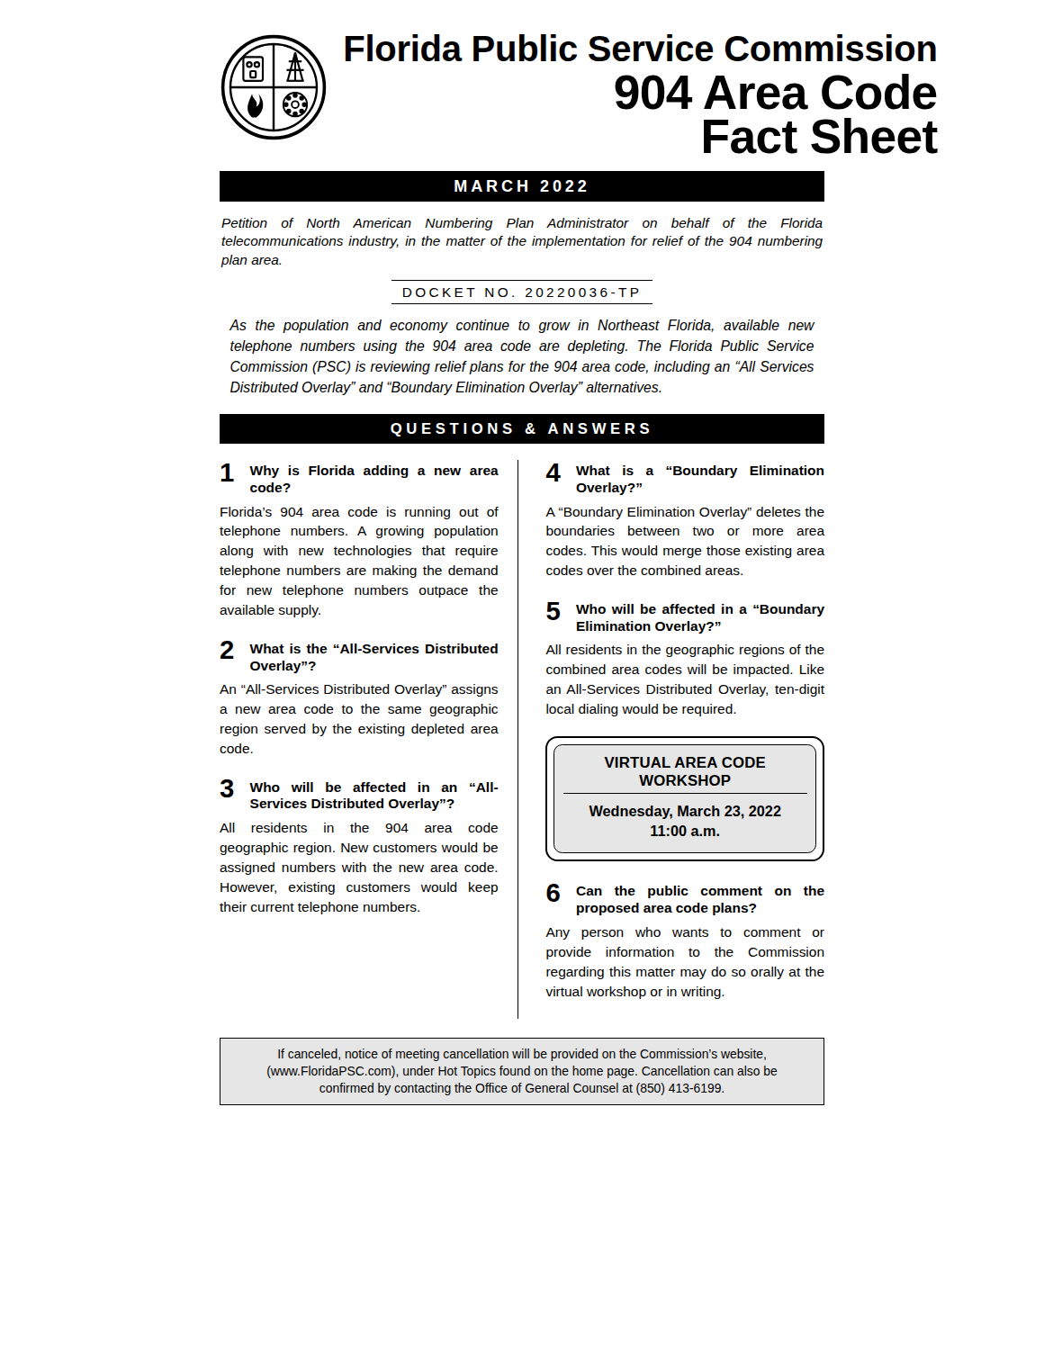Florida Public Service Commission
904 Area Code
Fact Sheet
MARCH 2022
Petition of North American Numbering Plan Administrator on behalf of the Florida telecommunications industry, in the matter of the implementation for relief of the 904 numbering plan area.
DOCKET NO. 20220036-TP
As the population and economy continue to grow in Northeast Florida, available new telephone numbers using the 904 area code are depleting. The Florida Public Service Commission (PSC) is reviewing relief plans for the 904 area code, including an “All Services Distributed Overlay” and “Boundary Elimination Overlay” alternatives.
QUESTIONS & ANSWERS
1
Why is Florida adding a new area code?
Florida’s 904 area code is running out of telephone numbers. A growing population along with new technologies that require telephone numbers are making the demand for new telephone numbers outpace the available supply.
2
What is the “All-Services Distributed Overlay”?
An “All-Services Distributed Overlay” assigns a new area code to the same geographic region served by the existing depleted area code.
3
Who will be affected in an “All-Services Distributed Overlay”?
All residents in the 904 area code geographic region. New customers would be assigned numbers with the new area code. However, existing customers would keep their current telephone numbers.
4
What is a “Boundary Elimination Overlay?”
A “Boundary Elimination Overlay” deletes the boundaries between two or more area codes. This would merge those existing area codes over the combined areas.
5
Who will be affected in a “Boundary Elimination Overlay?”
All residents in the geographic regions of the combined area codes will be impacted. Like an All-Services Distributed Overlay, ten-digit local dialing would be required.
VIRTUAL AREA CODE WORKSHOP
Wednesday, March 23, 2022
11:00 a.m.
6
Can the public comment on the proposed area code plans?
Any person who wants to comment or provide information to the Commission regarding this matter may do so orally at the virtual workshop or in writing.
If canceled, notice of meeting cancellation will be provided on the Commission’s website,
(www.FloridaPSC.com), under Hot Topics found on the home page. Cancellation can also be
confirmed by contacting the Office of General Counsel at (850) 413-6199.